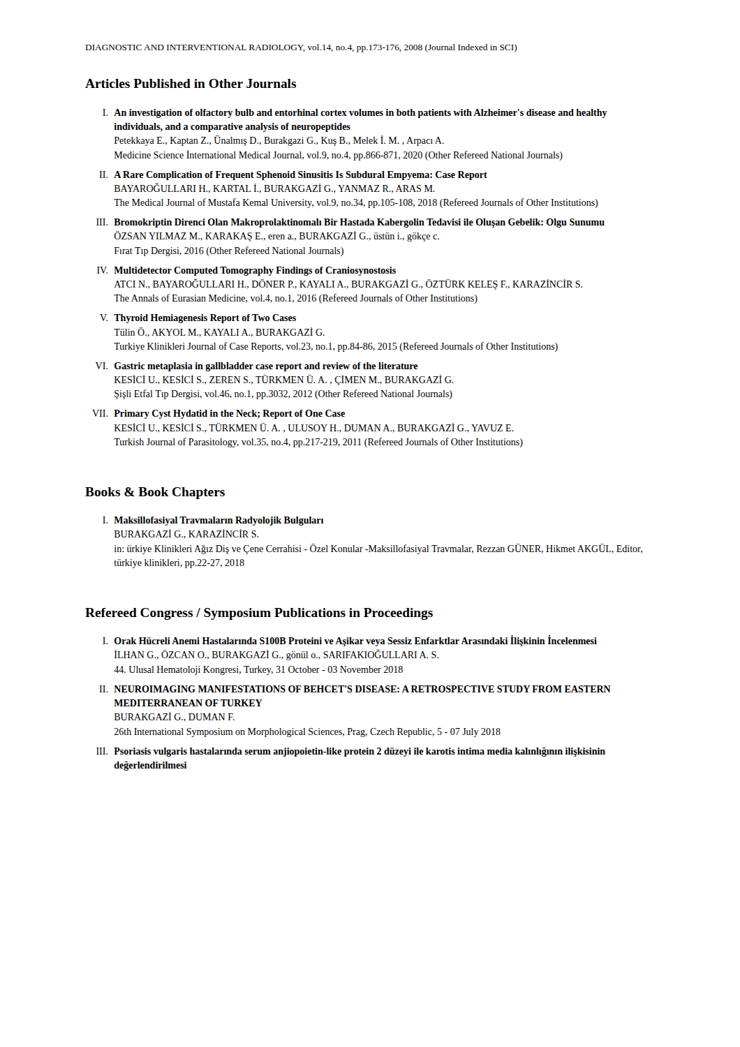DIAGNOSTIC AND INTERVENTIONAL RADIOLOGY, vol.14, no.4, pp.173-176, 2008 (Journal Indexed in SCI)
Articles Published in Other Journals
An investigation of olfactory bulb and entorhinal cortex volumes in both patients with Alzheimer's disease and healthy individuals, and a comparative analysis of neuropeptides Petekkaya E., Kaptan Z., Ünalmış D., Burakgazi G., Kuş B., Melek İ. M. , Arpacı A. Medicine Science İnternational Medical Journal, vol.9, no.4, pp.866-871, 2020 (Other Refereed National Journals)
A Rare Complication of Frequent Sphenoid Sinusitis Is Subdural Empyema: Case Report BAYAROĞULLARI H., KARTAL İ., BURAKGAZİ G., YANMAZ R., ARAS M. The Medical Journal of Mustafa Kemal University, vol.9, no.34, pp.105-108, 2018 (Refereed Journals of Other Institutions)
Bromokriptin Direnci Olan Makroprolaktinomalı Bir Hastada Kabergolin Tedavisi ile Oluşan Gebelik: Olgu Sunumu ÖZSAN YILMAZ M., KARAKAŞ E., eren a., BURAKGAZİ G., üstün i., gökçe c. Fırat Tıp Dergisi, 2016 (Other Refereed National Journals)
Multidetector Computed Tomography Findings of Craniosynostosis ATCI N., BAYAROĞULLARI H., DÖNER P., KAYALI A., BURAKGAZİ G., ÖZTÜRK KELEŞ F., KARAZİNCİR S. The Annals of Eurasian Medicine, vol.4, no.1, 2016 (Refereed Journals of Other Institutions)
Thyroid Hemiagenesis Report of Two Cases Tülin Ö., AKYOL M., KAYALI A., BURAKGAZİ G. Turkiye Klinikleri Journal of Case Reports, vol.23, no.1, pp.84-86, 2015 (Refereed Journals of Other Institutions)
Gastric metaplasia in gallbladder case report and review of the literature KESİCİ U., KESİCİ S., ZEREN S., TÜRKMEN Ü. A. , ÇİMEN M., BURAKGAZİ G. Şişli Etfal Tıp Dergisi, vol.46, no.1, pp.3032, 2012 (Other Refereed National Journals)
Primary Cyst Hydatid in the Neck; Report of One Case KESİCİ U., KESİCİ S., TÜRKMEN Ü. A. , ULUSOY H., DUMAN A., BURAKGAZİ G., YAVUZ E. Turkish Journal of Parasitology, vol.35, no.4, pp.217-219, 2011 (Refereed Journals of Other Institutions)
Books & Book Chapters
Maksillofasiyal Travmaların Radyolojik Bulguları BURAKGAZİ G., KARAZİNCİR S. in: ürkiye Klinikleri Ağız Diş ve Çene Cerrahisi - Özel Konular -Maksillofasiyal Travmalar, Rezzan GÜNER, Hikmet AKGÜL, Editor, türkiye klinikleri, pp.22-27, 2018
Refereed Congress / Symposium Publications in Proceedings
Orak Hücreli Anemi Hastalarında S100B Proteini ve Aşikar veya Sessiz Enfarktlar Arasındaki İlişkinin İncelenmesi İLHAN G., ÖZCAN O., BURAKGAZİ G., gönül o., SARIFAKIOĞULLARI A. S. 44. Ulusal Hematoloji Kongresi, Turkey, 31 October - 03 November 2018
NEUROIMAGING MANIFESTATIONS OF BEHCET'S DISEASE: A RETROSPECTIVE STUDY FROM EASTERN MEDITERRANEAN OF TURKEY BURAKGAZİ G., DUMAN F. 26th International Symposium on Morphological Sciences, Prag, Czech Republic, 5 - 07 July 2018
Psoriasis vulgaris hastalarında serum anjiopoietin-like protein 2 düzeyi ile karotis intima media kalınlığının ilişkisinin değerlendirilmesi